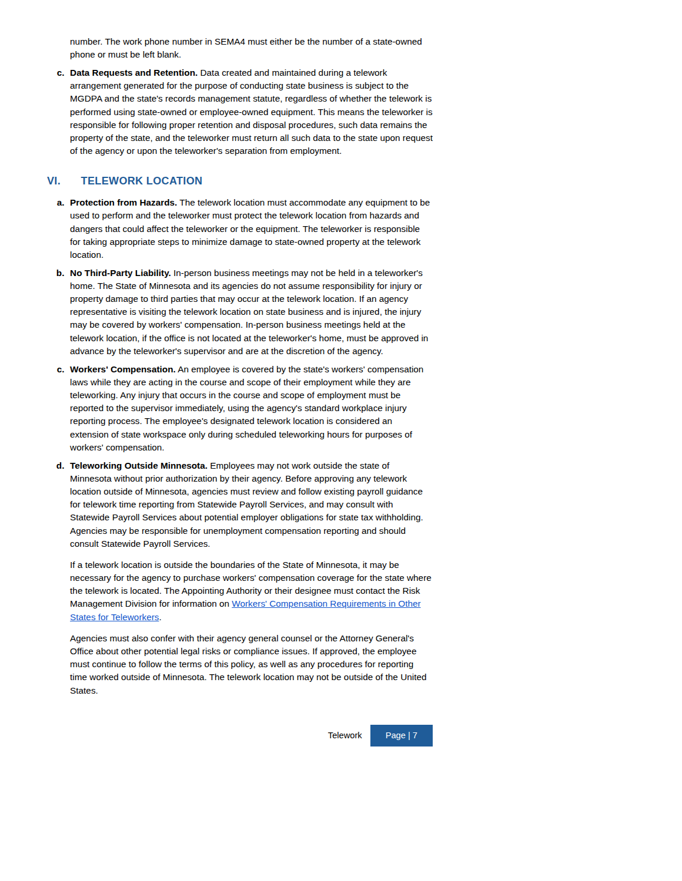number. The work phone number in SEMA4 must either be the number of a state-owned phone or must be left blank.
Data Requests and Retention. Data created and maintained during a telework arrangement generated for the purpose of conducting state business is subject to the MGDPA and the state's records management statute, regardless of whether the telework is performed using state-owned or employee-owned equipment. This means the teleworker is responsible for following proper retention and disposal procedures, such data remains the property of the state, and the teleworker must return all such data to the state upon request of the agency or upon the teleworker's separation from employment.
VI. TELEWORK LOCATION
Protection from Hazards. The telework location must accommodate any equipment to be used to perform and the teleworker must protect the telework location from hazards and dangers that could affect the teleworker or the equipment. The teleworker is responsible for taking appropriate steps to minimize damage to state-owned property at the telework location.
No Third-Party Liability. In-person business meetings may not be held in a teleworker's home. The State of Minnesota and its agencies do not assume responsibility for injury or property damage to third parties that may occur at the telework location. If an agency representative is visiting the telework location on state business and is injured, the injury may be covered by workers' compensation. In-person business meetings held at the telework location, if the office is not located at the teleworker's home, must be approved in advance by the teleworker's supervisor and are at the discretion of the agency.
Workers' Compensation. An employee is covered by the state's workers' compensation laws while they are acting in the course and scope of their employment while they are teleworking. Any injury that occurs in the course and scope of employment must be reported to the supervisor immediately, using the agency's standard workplace injury reporting process. The employee's designated telework location is considered an extension of state workspace only during scheduled teleworking hours for purposes of workers' compensation.
Teleworking Outside Minnesota. Employees may not work outside the state of Minnesota without prior authorization by their agency. Before approving any telework location outside of Minnesota, agencies must review and follow existing payroll guidance for telework time reporting from Statewide Payroll Services, and may consult with Statewide Payroll Services about potential employer obligations for state tax withholding. Agencies may be responsible for unemployment compensation reporting and should consult Statewide Payroll Services.
If a telework location is outside the boundaries of the State of Minnesota, it may be necessary for the agency to purchase workers' compensation coverage for the state where the telework is located. The Appointing Authority or their designee must contact the Risk Management Division for information on Workers' Compensation Requirements in Other States for Teleworkers.
Agencies must also confer with their agency general counsel or the Attorney General's Office about other potential legal risks or compliance issues. If approved, the employee must continue to follow the terms of this policy, as well as any procedures for reporting time worked outside of Minnesota. The telework location may not be outside of the United States.
Telework
Page | 7